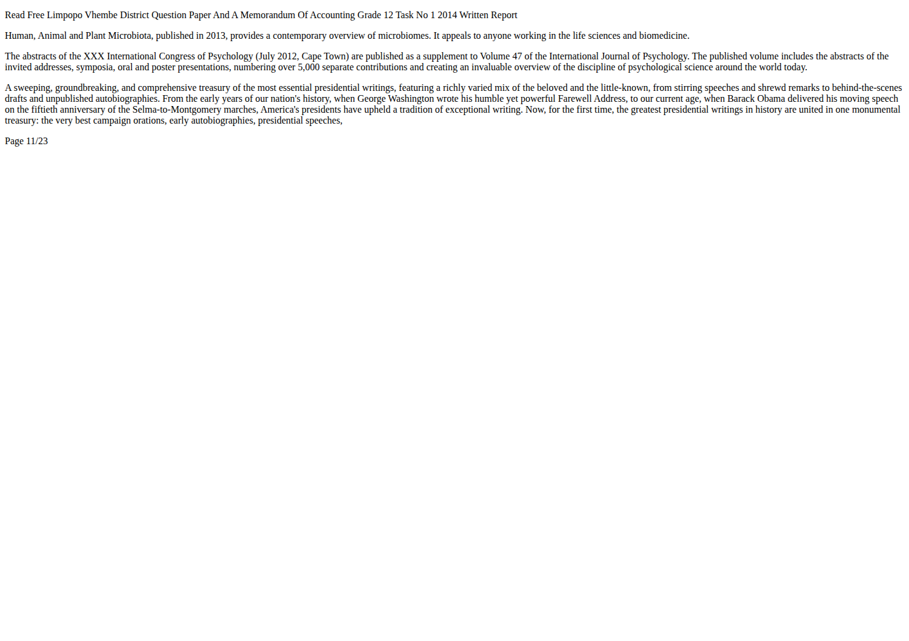Read Free Limpopo Vhembe District Question Paper And A Memorandum Of Accounting Grade 12 Task No 1 2014 Written Report
Human, Animal and Plant Microbiota, published in 2013, provides a contemporary overview of microbiomes. It appeals to anyone working in the life sciences and biomedicine.
The abstracts of the XXX International Congress of Psychology (July 2012, Cape Town) are published as a supplement to Volume 47 of the International Journal of Psychology. The published volume includes the abstracts of the invited addresses, symposia, oral and poster presentations, numbering over 5,000 separate contributions and creating an invaluable overview of the discipline of psychological science around the world today.
A sweeping, groundbreaking, and comprehensive treasury of the most essential presidential writings, featuring a richly varied mix of the beloved and the little-known, from stirring speeches and shrewd remarks to behind-the-scenes drafts and unpublished autobiographies. From the early years of our nation's history, when George Washington wrote his humble yet powerful Farewell Address, to our current age, when Barack Obama delivered his moving speech on the fiftieth anniversary of the Selma-to-Montgomery marches, America's presidents have upheld a tradition of exceptional writing. Now, for the first time, the greatest presidential writings in history are united in one monumental treasury: the very best campaign orations, early autobiographies, presidential speeches,
Page 11/23